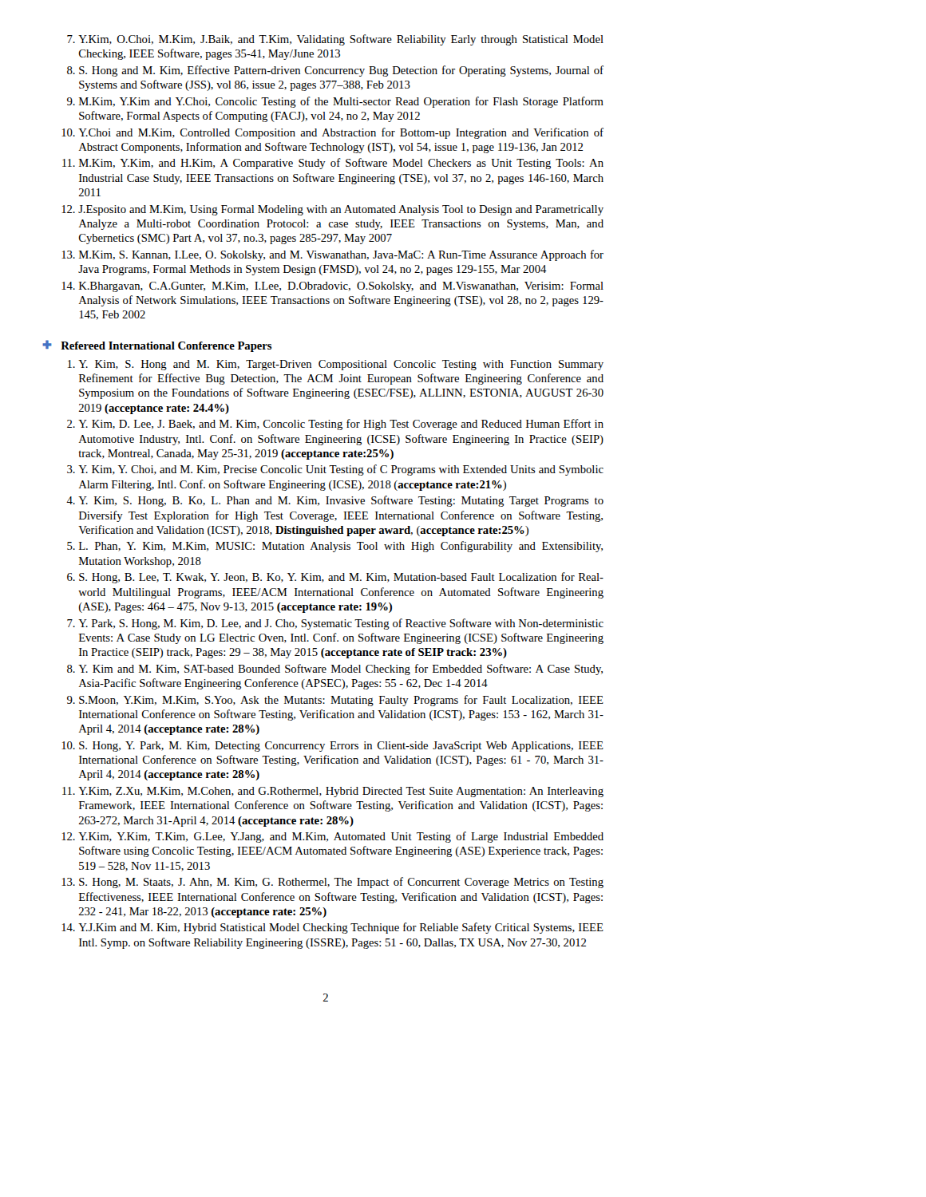Y.Kim, O.Choi, M.Kim, J.Baik, and T.Kim, Validating Software Reliability Early through Statistical Model Checking, IEEE Software, pages 35-41, May/June 2013
S. Hong and M. Kim, Effective Pattern-driven Concurrency Bug Detection for Operating Systems, Journal of Systems and Software (JSS), vol 86, issue 2, pages 377–388, Feb 2013
M.Kim, Y.Kim and Y.Choi, Concolic Testing of the Multi-sector Read Operation for Flash Storage Platform Software, Formal Aspects of Computing (FACJ), vol 24, no 2, May 2012
Y.Choi and M.Kim, Controlled Composition and Abstraction for Bottom-up Integration and Verification of Abstract Components, Information and Software Technology (IST), vol 54, issue 1, page 119-136, Jan 2012
M.Kim, Y.Kim, and H.Kim, A Comparative Study of Software Model Checkers as Unit Testing Tools: An Industrial Case Study, IEEE Transactions on Software Engineering (TSE), vol 37, no 2, pages 146-160, March 2011
J.Esposito and M.Kim, Using Formal Modeling with an Automated Analysis Tool to Design and Parametrically Analyze a Multi-robot Coordination Protocol: a case study, IEEE Transactions on Systems, Man, and Cybernetics (SMC) Part A, vol 37, no.3, pages 285-297, May 2007
M.Kim, S. Kannan, I.Lee, O. Sokolsky, and M. Viswanathan, Java-MaC: A Run-Time Assurance Approach for Java Programs, Formal Methods in System Design (FMSD), vol 24, no 2, pages 129-155, Mar 2004
K.Bhargavan, C.A.Gunter, M.Kim, I.Lee, D.Obradovic, O.Sokolsky, and M.Viswanathan, Verisim: Formal Analysis of Network Simulations, IEEE Transactions on Software Engineering (TSE), vol 28, no 2, pages 129-145, Feb 2002
Refereed International Conference Papers
Y. Kim, S. Hong and M. Kim, Target-Driven Compositional Concolic Testing with Function Summary Refinement for Effective Bug Detection, The ACM Joint European Software Engineering Conference and Symposium on the Foundations of Software Engineering (ESEC/FSE), ALLINN, ESTONIA, AUGUST 26-30 2019 (acceptance rate: 24.4%)
Y. Kim, D. Lee, J. Baek, and M. Kim, Concolic Testing for High Test Coverage and Reduced Human Effort in Automotive Industry, Intl. Conf. on Software Engineering (ICSE) Software Engineering In Practice (SEIP) track, Montreal, Canada, May 25-31, 2019 (acceptance rate:25%)
Y. Kim, Y. Choi, and M. Kim, Precise Concolic Unit Testing of C Programs with Extended Units and Symbolic Alarm Filtering, Intl. Conf. on Software Engineering (ICSE), 2018 (acceptance rate:21%)
Y. Kim, S. Hong, B. Ko, L. Phan and M. Kim, Invasive Software Testing: Mutating Target Programs to Diversify Test Exploration for High Test Coverage, IEEE International Conference on Software Testing, Verification and Validation (ICST), 2018, Distinguished paper award, (acceptance rate:25%)
L. Phan, Y. Kim, M.Kim, MUSIC: Mutation Analysis Tool with High Configurability and Extensibility, Mutation Workshop, 2018
S. Hong, B. Lee, T. Kwak, Y. Jeon, B. Ko, Y. Kim, and M. Kim, Mutation-based Fault Localization for Real-world Multilingual Programs, IEEE/ACM International Conference on Automated Software Engineering (ASE), Pages: 464 – 475, Nov 9-13, 2015 (acceptance rate: 19%)
Y. Park, S. Hong, M. Kim, D. Lee, and J. Cho, Systematic Testing of Reactive Software with Non-deterministic Events: A Case Study on LG Electric Oven, Intl. Conf. on Software Engineering (ICSE) Software Engineering In Practice (SEIP) track, Pages: 29 – 38, May 2015 (acceptance rate of SEIP track: 23%)
Y. Kim and M. Kim, SAT-based Bounded Software Model Checking for Embedded Software: A Case Study, Asia-Pacific Software Engineering Conference (APSEC), Pages: 55 - 62, Dec 1-4 2014
S.Moon, Y.Kim, M.Kim, S.Yoo, Ask the Mutants: Mutating Faulty Programs for Fault Localization, IEEE International Conference on Software Testing, Verification and Validation (ICST), Pages: 153 - 162, March 31-April 4, 2014 (acceptance rate: 28%)
S. Hong, Y. Park, M. Kim, Detecting Concurrency Errors in Client-side JavaScript Web Applications, IEEE International Conference on Software Testing, Verification and Validation (ICST), Pages: 61 - 70, March 31-April 4, 2014 (acceptance rate: 28%)
Y.Kim, Z.Xu, M.Kim, M.Cohen, and G.Rothermel, Hybrid Directed Test Suite Augmentation: An Interleaving Framework, IEEE International Conference on Software Testing, Verification and Validation (ICST), Pages: 263-272, March 31-April 4, 2014 (acceptance rate: 28%)
Y.Kim, Y.Kim, T.Kim, G.Lee, Y.Jang, and M.Kim, Automated Unit Testing of Large Industrial Embedded Software using Concolic Testing, IEEE/ACM Automated Software Engineering (ASE) Experience track, Pages: 519 – 528, Nov 11-15, 2013
S. Hong, M. Staats, J. Ahn, M. Kim, G. Rothermel, The Impact of Concurrent Coverage Metrics on Testing Effectiveness, IEEE International Conference on Software Testing, Verification and Validation (ICST), Pages: 232 - 241, Mar 18-22, 2013 (acceptance rate: 25%)
Y.J.Kim and M. Kim, Hybrid Statistical Model Checking Technique for Reliable Safety Critical Systems, IEEE Intl. Symp. on Software Reliability Engineering (ISSRE), Pages: 51 - 60, Dallas, TX USA, Nov 27-30, 2012
2